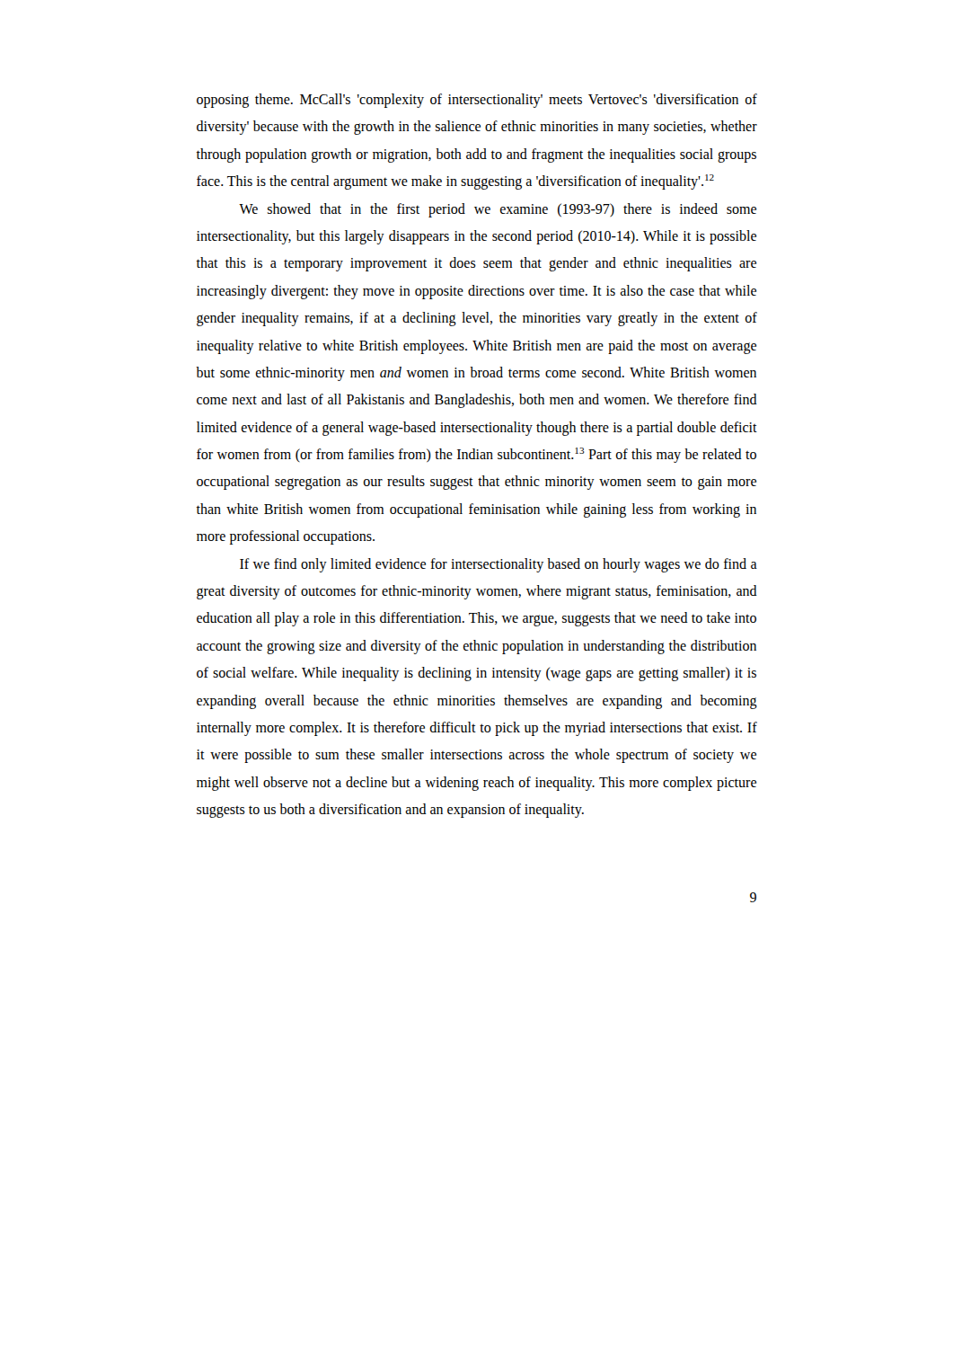opposing theme. McCall's 'complexity of intersectionality' meets Vertovec's 'diversification of diversity' because with the growth in the salience of ethnic minorities in many societies, whether through population growth or migration, both add to and fragment the inequalities social groups face. This is the central argument we make in suggesting a 'diversification of inequality'.12
We showed that in the first period we examine (1993-97) there is indeed some intersectionality, but this largely disappears in the second period (2010-14). While it is possible that this is a temporary improvement it does seem that gender and ethnic inequalities are increasingly divergent: they move in opposite directions over time. It is also the case that while gender inequality remains, if at a declining level, the minorities vary greatly in the extent of inequality relative to white British employees. White British men are paid the most on average but some ethnic-minority men and women in broad terms come second. White British women come next and last of all Pakistanis and Bangladeshis, both men and women. We therefore find limited evidence of a general wage-based intersectionality though there is a partial double deficit for women from (or from families from) the Indian subcontinent.13 Part of this may be related to occupational segregation as our results suggest that ethnic minority women seem to gain more than white British women from occupational feminisation while gaining less from working in more professional occupations.
If we find only limited evidence for intersectionality based on hourly wages we do find a great diversity of outcomes for ethnic-minority women, where migrant status, feminisation, and education all play a role in this differentiation. This, we argue, suggests that we need to take into account the growing size and diversity of the ethnic population in understanding the distribution of social welfare. While inequality is declining in intensity (wage gaps are getting smaller) it is expanding overall because the ethnic minorities themselves are expanding and becoming internally more complex. It is therefore difficult to pick up the myriad intersections that exist. If it were possible to sum these smaller intersections across the whole spectrum of society we might well observe not a decline but a widening reach of inequality. This more complex picture suggests to us both a diversification and an expansion of inequality.
9